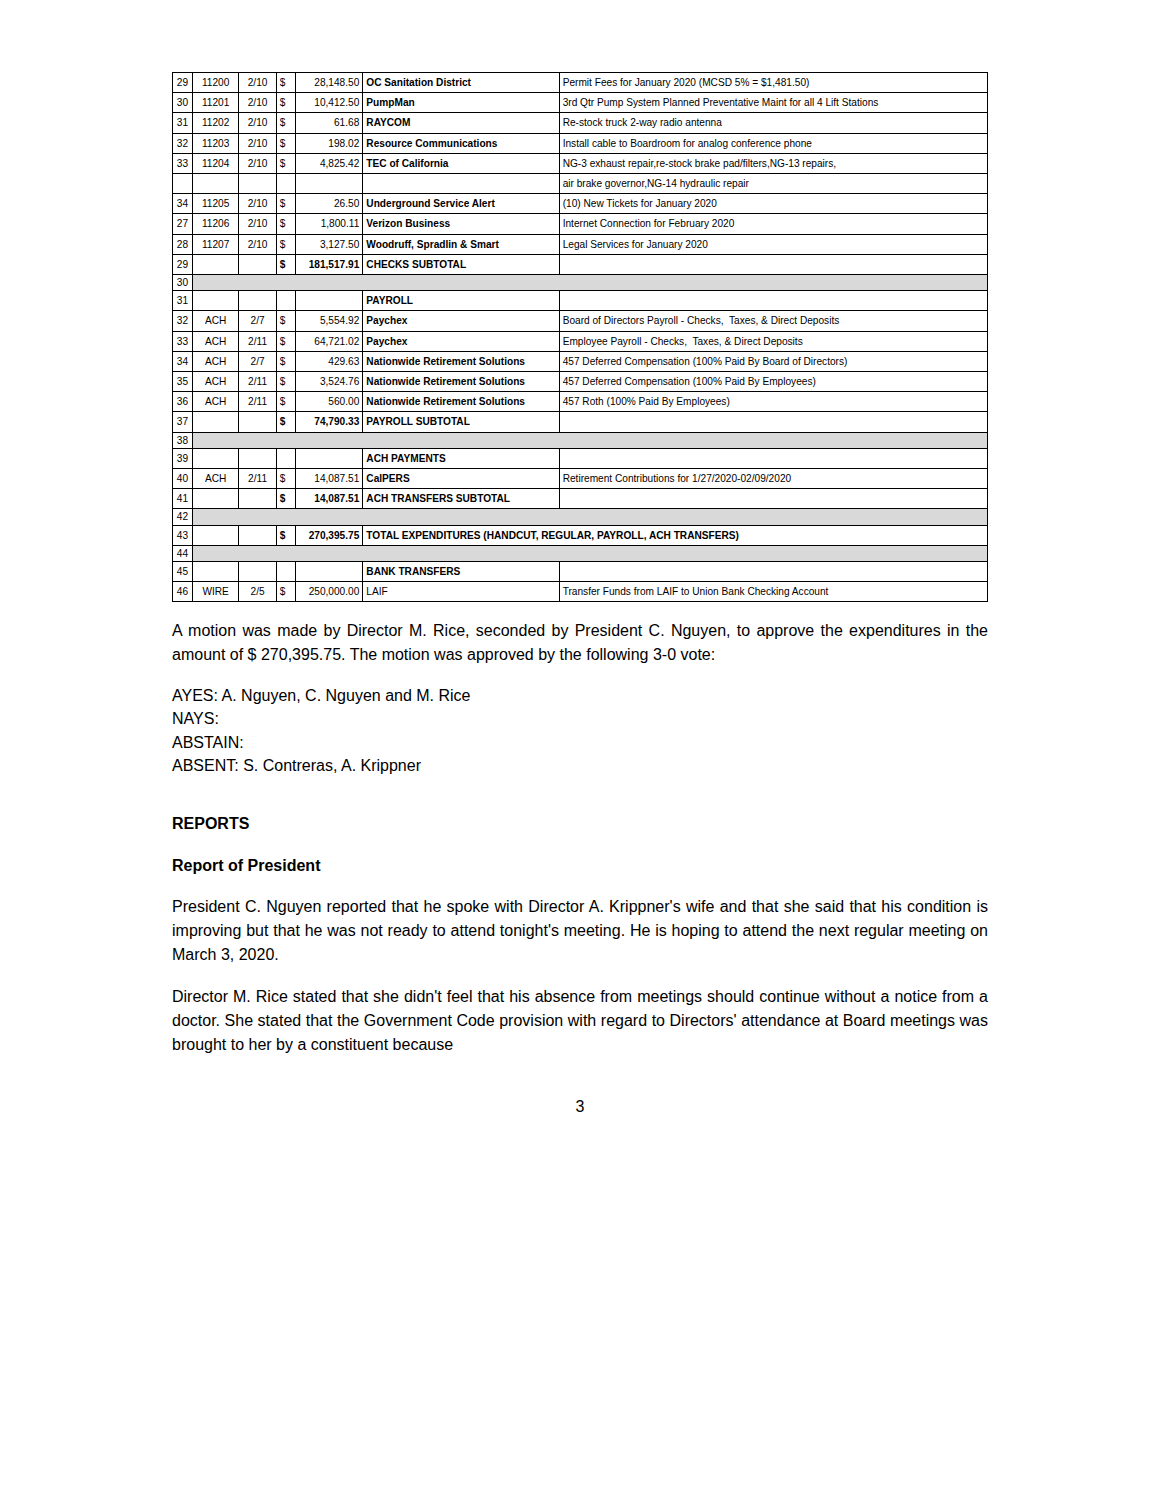| 29 | 11200 | 2/10 | $ | 28,148.50 | OC Sanitation District | Permit Fees for January 2020 (MCSD 5% = $1,481.50) |
| 30 | 11201 | 2/10 | $ | 10,412.50 | PumpMan | 3rd Qtr Pump System Planned Preventative Maint for all 4 Lift Stations |
| 31 | 11202 | 2/10 | $ | 61.68 | RAYCOM | Re-stock truck 2-way radio antenna |
| 32 | 11203 | 2/10 | $ | 198.02 | Resource Communications | Install cable to Boardroom for analog conference phone |
| 33 | 11204 | 2/10 | $ | 4,825.42 | TEC of California | NG-3 exhaust repair,re-stock brake pad/filters,NG-13 repairs, |
| | | | | | | air brake governor,NG-14 hydraulic repair |
| 34 | 11205 | 2/10 | $ | 26.50 | Underground Service Alert | (10) New Tickets for January 2020 |
| 27 | 11206 | 2/10 | $ | 1,800.11 | Verizon Business | Internet Connection for February 2020 |
| 28 | 11207 | 2/10 | $ | 3,127.50 | Woodruff, Spradlin & Smart | Legal Services for January 2020 |
| 29 | | | $ | 181,517.91 | CHECKS SUBTOTAL | |
| 30 | |
| 31 | | | | | PAYROLL | |
| 32 | ACH | 2/7 | $ | 5,554.92 | Paychex | Board of Directors Payroll - Checks, Taxes, & Direct Deposits |
| 33 | ACH | 2/11 | $ | 64,721.02 | Paychex | Employee Payroll - Checks, Taxes, & Direct Deposits |
| 34 | ACH | 2/7 | $ | 429.63 | Nationwide Retirement Solutions | 457 Deferred Compensation (100% Paid By Board of Directors) |
| 35 | ACH | 2/11 | $ | 3,524.76 | Nationwide Retirement Solutions | 457 Deferred Compensation (100% Paid By Employees) |
| 36 | ACH | 2/11 | $ | 560.00 | Nationwide Retirement Solutions | 457 Roth (100% Paid By Employees) |
| 37 | | | $ | 74,790.33 | PAYROLL SUBTOTAL | |
| 38 | |
| 39 | | | | | ACH PAYMENTS | |
| 40 | ACH | 2/11 | $ | 14,087.51 | CalPERS | Retirement Contributions for 1/27/2020-02/09/2020 |
| 41 | | | $ | 14,087.51 | ACH TRANSFERS SUBTOTAL | |
| 42 | |
| 43 | | | $ | 270,395.75 | TOTAL EXPENDITURES (HANDCUT, REGULAR, PAYROLL, ACH TRANSFERS) |
| 44 | |
| 45 | | | | | BANK TRANSFERS | |
| 46 | WIRE | 2/5 | $ | 250,000.00 | LAIF | Transfer Funds from LAIF to Union Bank Checking Account |
A motion was made by Director M. Rice, seconded by President C. Nguyen, to approve the expenditures in the amount of $ 270,395.75. The motion was approved by the following 3-0 vote:
AYES: A. Nguyen, C. Nguyen and M. Rice
NAYS:
ABSTAIN:
ABSENT: S. Contreras, A. Krippner
REPORTS
Report of President
President C. Nguyen reported that he spoke with Director A. Krippner's wife and that she said that his condition is improving but that he was not ready to attend tonight's meeting. He is hoping to attend the next regular meeting on March 3, 2020.
Director M. Rice stated that she didn't feel that his absence from meetings should continue without a notice from a doctor. She stated that the Government Code provision with regard to Directors' attendance at Board meetings was brought to her by a constituent because
3